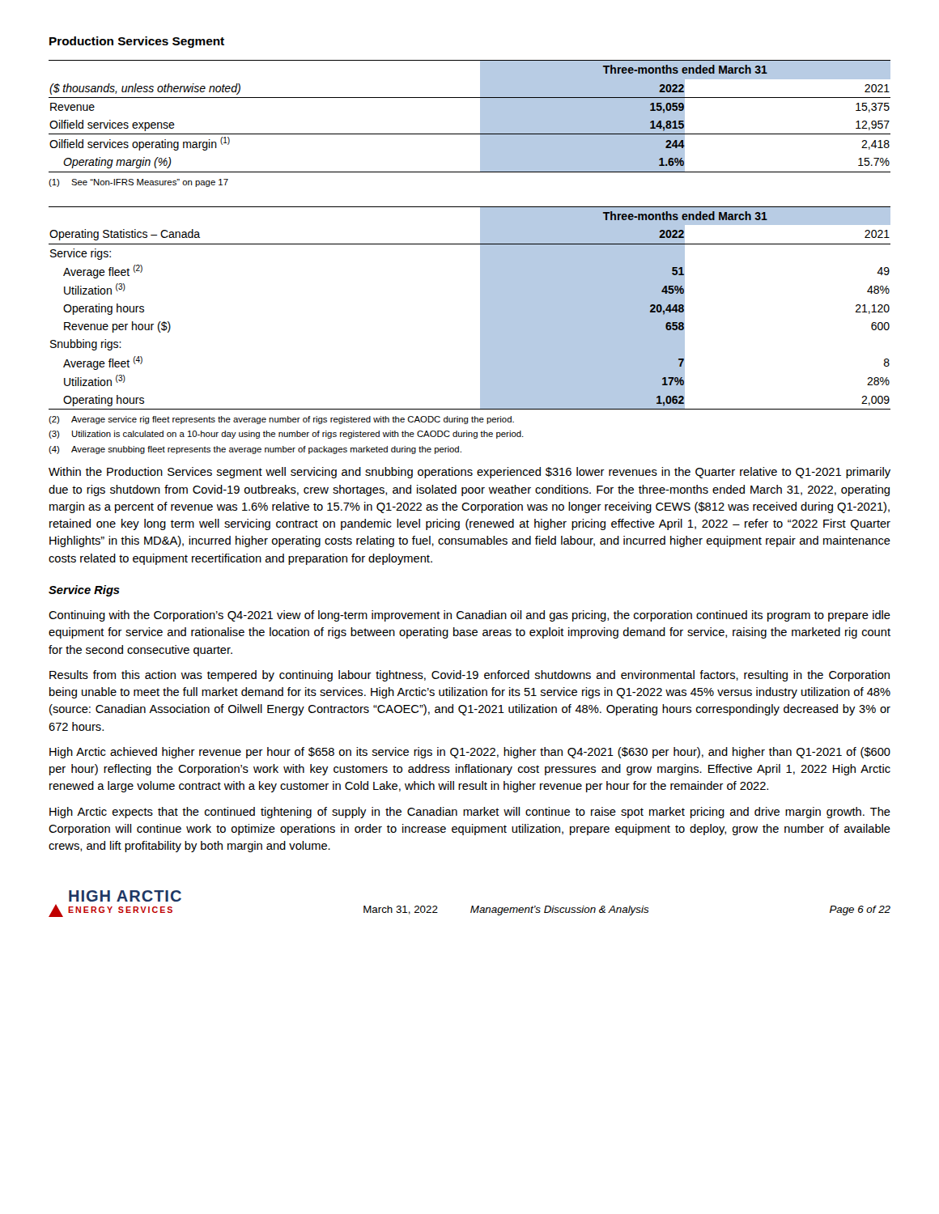Production Services Segment
| | Three-months ended March 31 |
| ($ thousands, unless otherwise noted) | 2022 | 2021 |
| Revenue | 15,059 | 15,375 |
| Oilfield services expense | 14,815 | 12,957 |
| Oilfield services operating margin (1) | 244 | 2,418 |
| Operating margin (%) | 1.6% | 15.7% |
(1) See “Non-IFRS Measures” on page 17
| | Three-months ended March 31 |
| Operating Statistics – Canada | 2022 | 2021 |
| Service rigs: | | |
| Average fleet (2) | 51 | 49 |
| Utilization (3) | 45% | 48% |
| Operating hours | 20,448 | 21,120 |
| Revenue per hour ($) | 658 | 600 |
| Snubbing rigs: | | |
| Average fleet (4) | 7 | 8 |
| Utilization (3) | 17% | 28% |
| Operating hours | 1,062 | 2,009 |
(2) Average service rig fleet represents the average number of rigs registered with the CAODC during the period.
(3) Utilization is calculated on a 10-hour day using the number of rigs registered with the CAODC during the period.
(4) Average snubbing fleet represents the average number of packages marketed during the period.
Within the Production Services segment well servicing and snubbing operations experienced $316 lower revenues in the Quarter relative to Q1-2021 primarily due to rigs shutdown from Covid-19 outbreaks, crew shortages, and isolated poor weather conditions. For the three-months ended March 31, 2022, operating margin as a percent of revenue was 1.6% relative to 15.7% in Q1-2022 as the Corporation was no longer receiving CEWS ($812 was received during Q1-2021), retained one key long term well servicing contract on pandemic level pricing (renewed at higher pricing effective April 1, 2022 – refer to “2022 First Quarter Highlights” in this MD&A), incurred higher operating costs relating to fuel, consumables and field labour, and incurred higher equipment repair and maintenance costs related to equipment recertification and preparation for deployment.
Service Rigs
Continuing with the Corporation’s Q4-2021 view of long-term improvement in Canadian oil and gas pricing, the corporation continued its program to prepare idle equipment for service and rationalise the location of rigs between operating base areas to exploit improving demand for service, raising the marketed rig count for the second consecutive quarter.
Results from this action was tempered by continuing labour tightness, Covid-19 enforced shutdowns and environmental factors, resulting in the Corporation being unable to meet the full market demand for its services. High Arctic’s utilization for its 51 service rigs in Q1-2022 was 45% versus industry utilization of 48% (source: Canadian Association of Oilwell Energy Contractors “CAOEC”), and Q1-2021 utilization of 48%. Operating hours correspondingly decreased by 3% or 672 hours.
High Arctic achieved higher revenue per hour of $658 on its service rigs in Q1-2022, higher than Q4-2021 ($630 per hour), and higher than Q1-2021 of ($600 per hour) reflecting the Corporation’s work with key customers to address inflationary cost pressures and grow margins. Effective April 1, 2022 High Arctic renewed a large volume contract with a key customer in Cold Lake, which will result in higher revenue per hour for the remainder of 2022.
High Arctic expects that the continued tightening of supply in the Canadian market will continue to raise spot market pricing and drive margin growth. The Corporation will continue work to optimize operations in order to increase equipment utilization, prepare equipment to deploy, grow the number of available crews, and lift profitability by both margin and volume.
HIGH ARCTIC
ENERGY SERVICES
March 31, 2022 Management’s Discussion & Analysis
Page 6 of 22